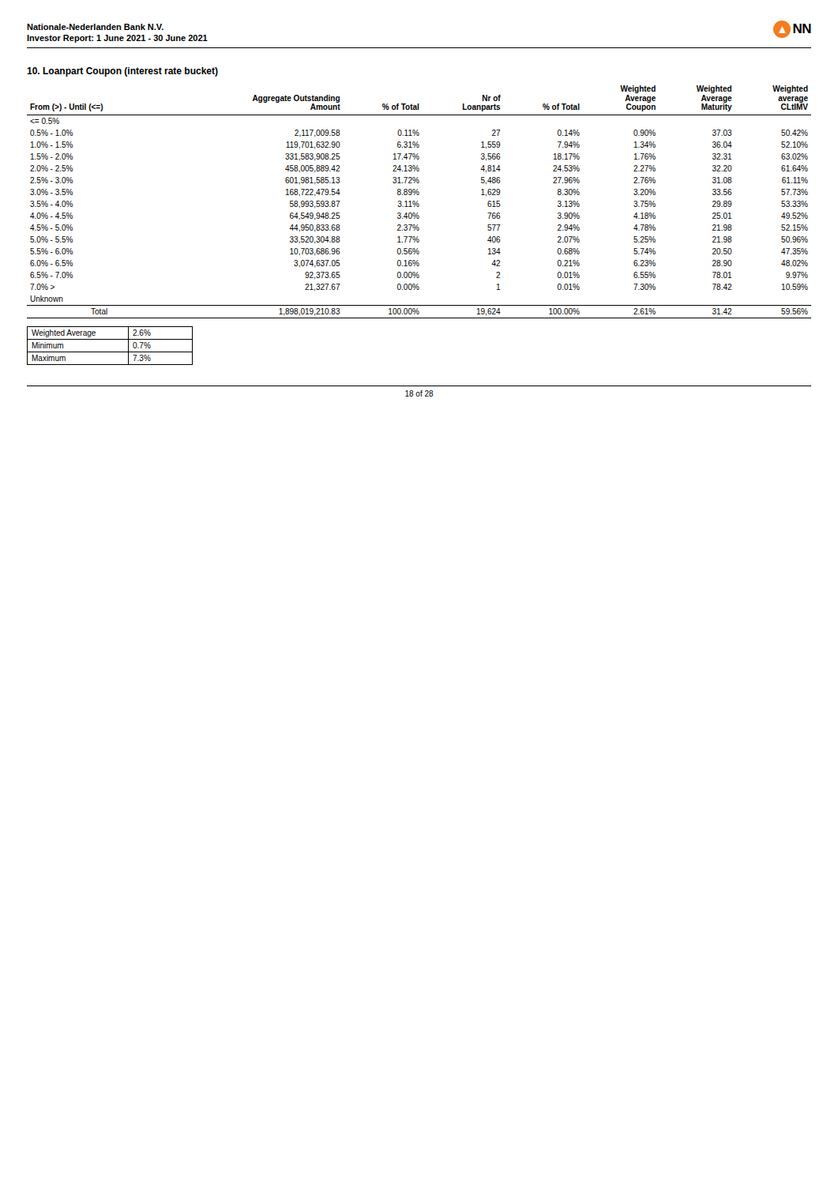▲NN
Nationale-Nederlanden Bank N.V.
Investor Report: 1 June 2021 - 30 June 2021
10. Loanpart Coupon (interest rate bucket)
| From (>) - Until (<=) | Aggregate Outstanding Amount | % of Total | Nr of Loanparts | % of Total | Weighted Average Coupon | Weighted Average Maturity | Weighted average CLtIMV |
| --- | --- | --- | --- | --- | --- | --- | --- |
| <= 0.5% | | | | | | | |
| 0.5% - 1.0% | 2,117,009.58 | 0.11% | 27 | 0.14% | 0.90% | 37.03 | 50.42% |
| 1.0% - 1.5% | 119,701,632.90 | 6.31% | 1,559 | 7.94% | 1.34% | 36.04 | 52.10% |
| 1.5% - 2.0% | 331,583,908.25 | 17.47% | 3,566 | 18.17% | 1.76% | 32.31 | 63.02% |
| 2.0% - 2.5% | 458,005,889.42 | 24.13% | 4,814 | 24.53% | 2.27% | 32.20 | 61.64% |
| 2.5% - 3.0% | 601,981,585.13 | 31.72% | 5,486 | 27.96% | 2.76% | 31.08 | 61.11% |
| 3.0% - 3.5% | 168,722,479.54 | 8.89% | 1,629 | 8.30% | 3.20% | 33.56 | 57.73% |
| 3.5% - 4.0% | 58,993,593.87 | 3.11% | 615 | 3.13% | 3.75% | 29.89 | 53.33% |
| 4.0% - 4.5% | 64,549,948.25 | 3.40% | 766 | 3.90% | 4.18% | 25.01 | 49.52% |
| 4.5% - 5.0% | 44,950,833.68 | 2.37% | 577 | 2.94% | 4.78% | 21.98 | 52.15% |
| 5.0% - 5.5% | 33,520,304.88 | 1.77% | 406 | 2.07% | 5.25% | 21.98 | 50.96% |
| 5.5% - 6.0% | 10,703,686.96 | 0.56% | 134 | 0.68% | 5.74% | 20.50 | 47.35% |
| 6.0% - 6.5% | 3,074,637.05 | 0.16% | 42 | 0.21% | 6.23% | 28.90 | 48.02% |
| 6.5% - 7.0% | 92,373.65 | 0.00% | 2 | 0.01% | 6.55% | 78.01 | 9.97% |
| 7.0% > | 21,327.67 | 0.00% | 1 | 0.01% | 7.30% | 78.42 | 10.59% |
| Unknown | | | | | | | |
| Total | 1,898,019,210.83 | 100.00% | 19,624 | 100.00% | 2.61% | 31.42 | 59.56% |
| Weighted Average | 2.6% |
| Minimum | 0.7% |
| Maximum | 7.3% |
18 of 28